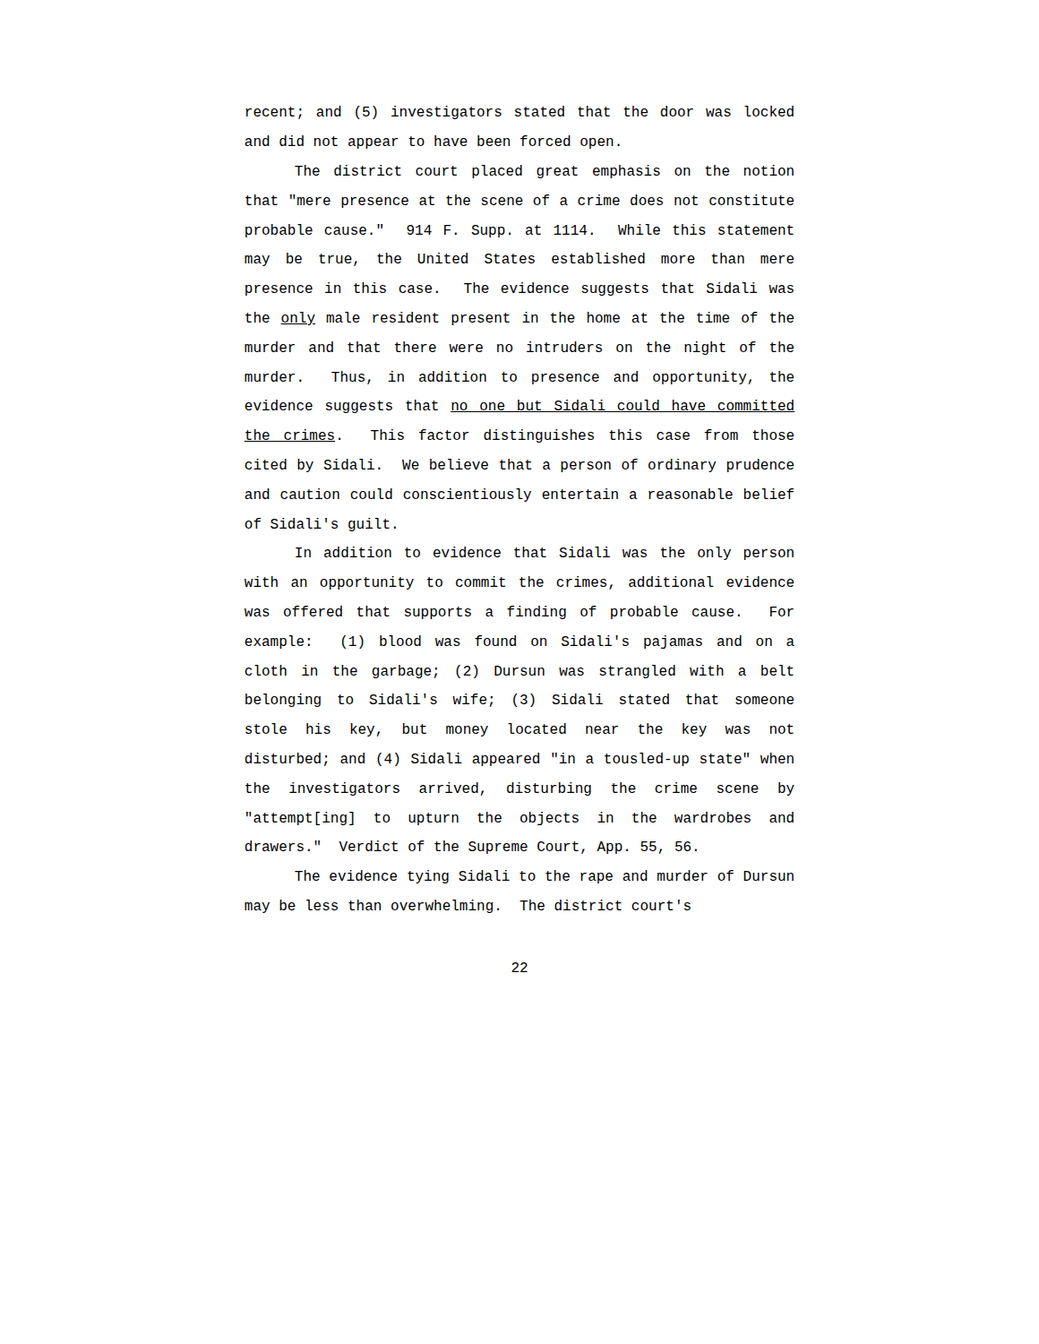recent; and (5) investigators stated that the door was locked and did not appear to have been forced open.
The district court placed great emphasis on the notion that "mere presence at the scene of a crime does not constitute probable cause." 914 F. Supp. at 1114. While this statement may be true, the United States established more than mere presence in this case. The evidence suggests that Sidali was the only male resident present in the home at the time of the murder and that there were no intruders on the night of the murder. Thus, in addition to presence and opportunity, the evidence suggests that no one but Sidali could have committed the crimes. This factor distinguishes this case from those cited by Sidali. We believe that a person of ordinary prudence and caution could conscientiously entertain a reasonable belief of Sidali's guilt.
In addition to evidence that Sidali was the only person with an opportunity to commit the crimes, additional evidence was offered that supports a finding of probable cause. For example: (1) blood was found on Sidali's pajamas and on a cloth in the garbage; (2) Dursun was strangled with a belt belonging to Sidali's wife; (3) Sidali stated that someone stole his key, but money located near the key was not disturbed; and (4) Sidali appeared "in a tousled-up state" when the investigators arrived, disturbing the crime scene by "attempt[ing] to upturn the objects in the wardrobes and drawers." Verdict of the Supreme Court, App. 55, 56.
The evidence tying Sidali to the rape and murder of Dursun may be less than overwhelming. The district court's
22